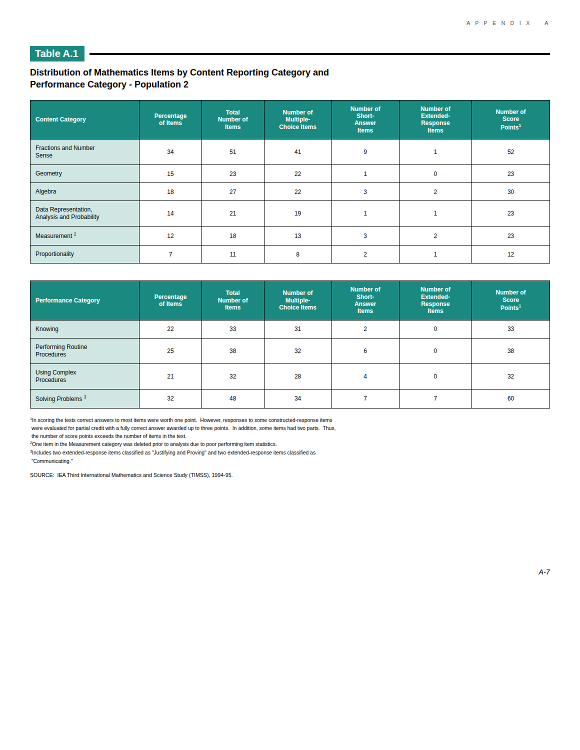A P P E N D I X A
Table A.1
Distribution of Mathematics Items by Content Reporting Category and
Performance Category - Population 2
| Content Category | Percentage of Items | Total Number of Items | Number of Multiple- Choice Items | Number of Short- Answer Items | Number of Extended- Response Items | Number of Score Points 1 |
| --- | --- | --- | --- | --- | --- | --- |
| Fractions and Number Sense | 34 | 51 | 41 | 9 | 1 | 52 |
| Geometry | 15 | 23 | 22 | 1 | 0 | 23 |
| Algebra | 18 | 27 | 22 | 3 | 2 | 30 |
| Data Representation, Analysis and Probability | 14 | 21 | 19 | 1 | 1 | 23 |
| Measurement 2 | 12 | 18 | 13 | 3 | 2 | 23 |
| Proportionality | 7 | 11 | 8 | 2 | 1 | 12 |
| Performance Category | Percentage of Items | Total Number of Items | Number of Multiple- Choice Items | Number of Short- Answer Items | Number of Extended- Response Items | Number of Score Points 1 |
| --- | --- | --- | --- | --- | --- | --- |
| Knowing | 22 | 33 | 31 | 2 | 0 | 33 |
| Performing Routine Procedures | 25 | 38 | 32 | 6 | 0 | 38 |
| Using Complex Procedures | 21 | 32 | 28 | 4 | 0 | 32 |
| Solving Problems 3 | 32 | 48 | 34 | 7 | 7 | 60 |
1In scoring the tests correct answers to most items were worth one point. However, responses to some constructed-response items
were evaluated for partial credit with a fully correct answer awarded up to three points. In addition, some items had two parts. Thus,
the number of score points exceeds the number of items in the test.
2One item in the Measurement category was deleted prior to analysis due to poor performing item statistics.
3Includes two extended-response items classified as "Justifying and Proving" and two extended-response items classified as
"Communicating."
SOURCE: IEA Third International Mathematics and Science Study (TIMSS), 1994-95.
A-7